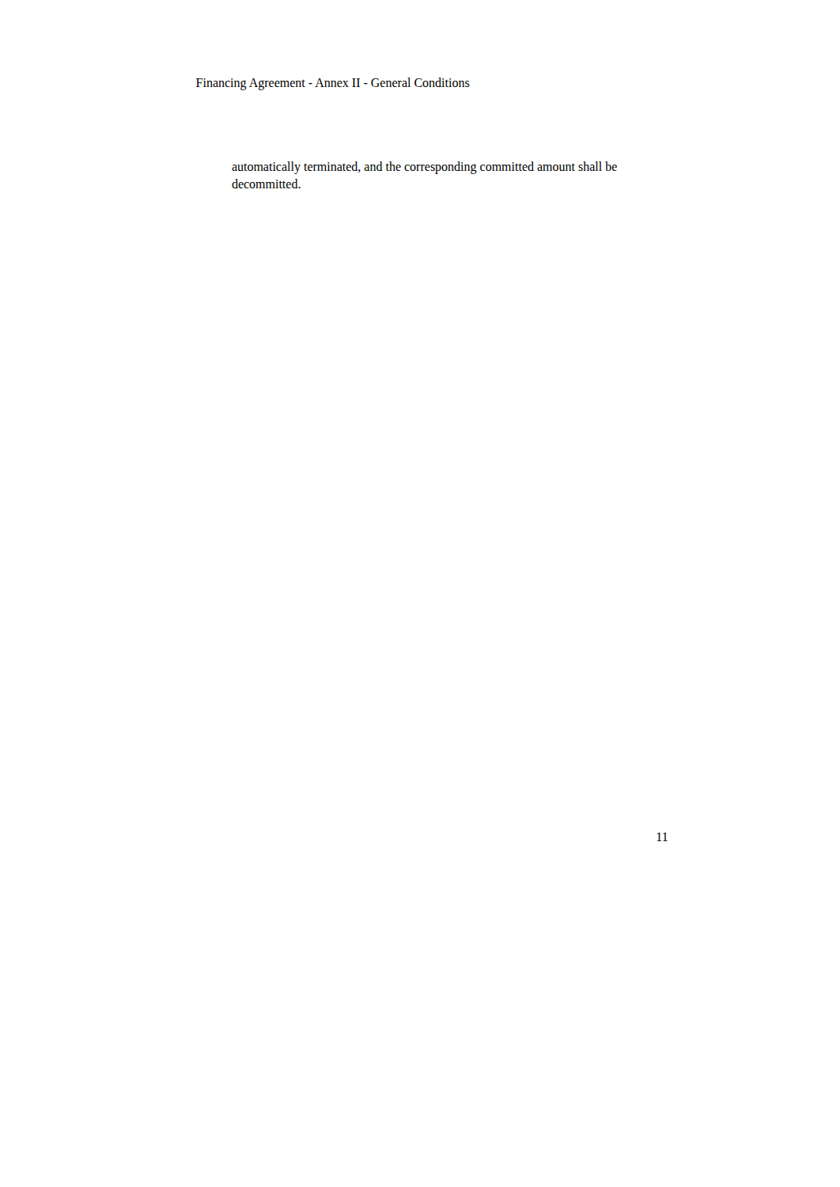Financing Agreement - Annex II - General Conditions
automatically terminated, and the corresponding committed amount shall be decommitted.
11